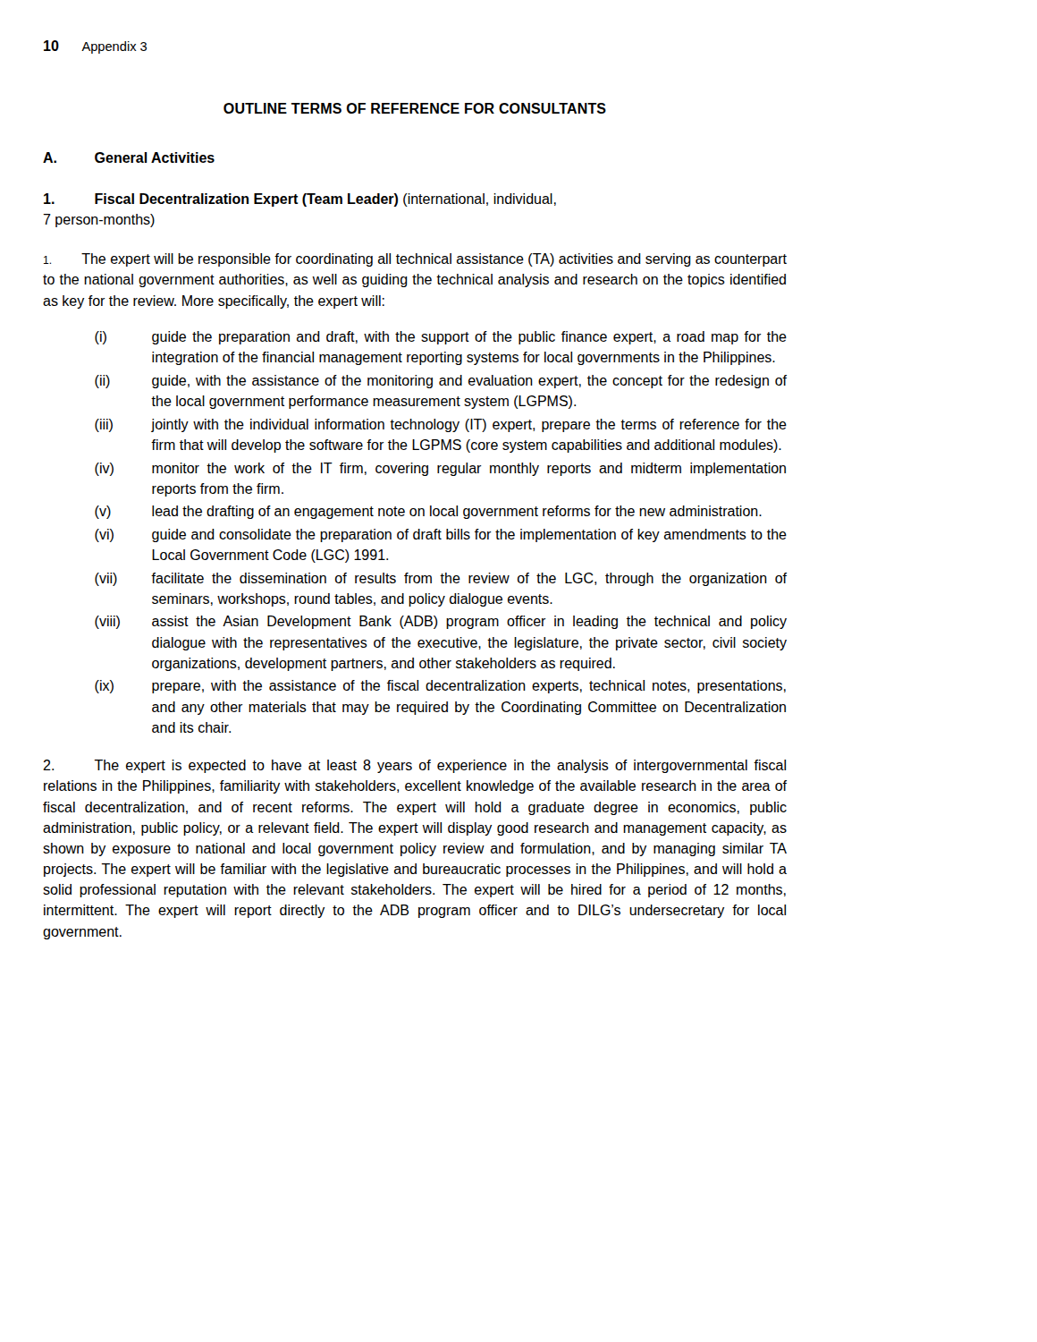10 Appendix 3
OUTLINE TERMS OF REFERENCE FOR CONSULTANTS
A. General Activities
1. Fiscal Decentralization Expert (Team Leader) (international, individual, 7 person-months)
1. The expert will be responsible for coordinating all technical assistance (TA) activities and serving as counterpart to the national government authorities, as well as guiding the technical analysis and research on the topics identified as key for the review. More specifically, the expert will:
(i) guide the preparation and draft, with the support of the public finance expert, a road map for the integration of the financial management reporting systems for local governments in the Philippines.
(ii) guide, with the assistance of the monitoring and evaluation expert, the concept for the redesign of the local government performance measurement system (LGPMS).
(iii) jointly with the individual information technology (IT) expert, prepare the terms of reference for the firm that will develop the software for the LGPMS (core system capabilities and additional modules).
(iv) monitor the work of the IT firm, covering regular monthly reports and midterm implementation reports from the firm.
(v) lead the drafting of an engagement note on local government reforms for the new administration.
(vi) guide and consolidate the preparation of draft bills for the implementation of key amendments to the Local Government Code (LGC) 1991.
(vii) facilitate the dissemination of results from the review of the LGC, through the organization of seminars, workshops, round tables, and policy dialogue events.
(viii) assist the Asian Development Bank (ADB) program officer in leading the technical and policy dialogue with the representatives of the executive, the legislature, the private sector, civil society organizations, development partners, and other stakeholders as required.
(ix) prepare, with the assistance of the fiscal decentralization experts, technical notes, presentations, and any other materials that may be required by the Coordinating Committee on Decentralization and its chair.
2. The expert is expected to have at least 8 years of experience in the analysis of intergovernmental fiscal relations in the Philippines, familiarity with stakeholders, excellent knowledge of the available research in the area of fiscal decentralization, and of recent reforms. The expert will hold a graduate degree in economics, public administration, public policy, or a relevant field. The expert will display good research and management capacity, as shown by exposure to national and local government policy review and formulation, and by managing similar TA projects. The expert will be familiar with the legislative and bureaucratic processes in the Philippines, and will hold a solid professional reputation with the relevant stakeholders. The expert will be hired for a period of 12 months, intermittent. The expert will report directly to the ADB program officer and to DILG’s undersecretary for local government.